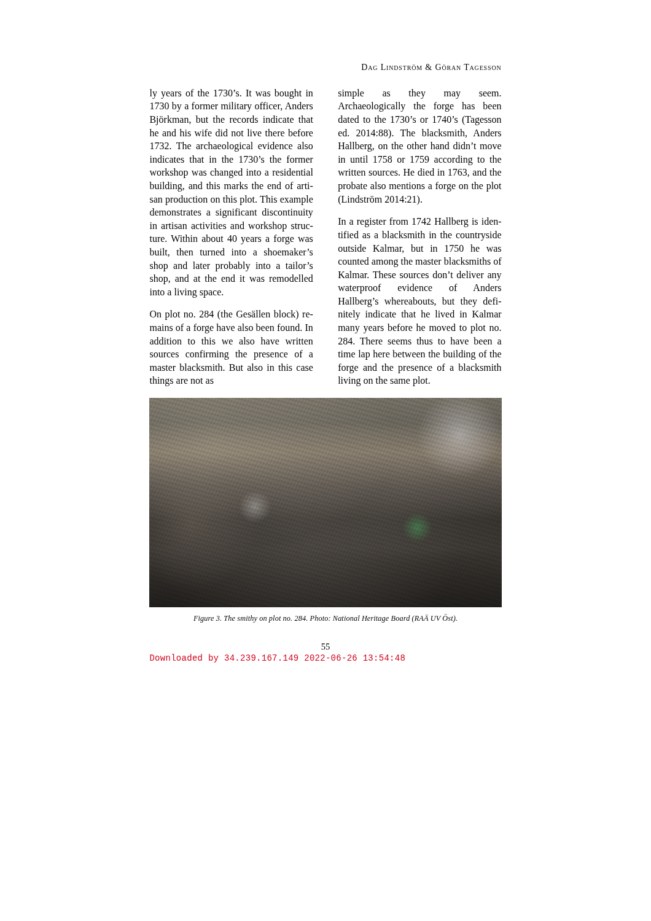Dag Lindström & Göran Tagesson
ly years of the 1730’s. It was bought in 1730 by a former military officer, Anders Björkman, but the records indicate that he and his wife did not live there before 1732. The archaeological evidence also indicates that in the 1730’s the former workshop was changed into a residential building, and this marks the end of artisan production on this plot. This example demonstrates a significant discontinuity in artisan activities and workshop structure. Within about 40 years a forge was built, then turned into a shoemaker’s shop and later probably into a tailor’s shop, and at the end it was remodelled into a living space.
On plot no. 284 (the Gesällen block) remains of a forge have also been found. In addition to this we also have written sources confirming the presence of a master blacksmith. But also in this case things are not as
simple as they may seem. Archaeologically the forge has been dated to the 1730’s or 1740’s (Tagesson ed. 2014:88). The blacksmith, Anders Hallberg, on the other hand didn’t move in until 1758 or 1759 according to the written sources. He died in 1763, and the probate also mentions a forge on the plot (Lindström 2014:21).
In a register from 1742 Hallberg is identified as a blacksmith in the countryside outside Kalmar, but in 1750 he was counted among the master blacksmiths of Kalmar. These sources don’t deliver any waterproof evidence of Anders Hallberg’s whereabouts, but they definitely indicate that he lived in Kalmar many years before he moved to plot no. 284. There seems thus to have been a time lap here between the building of the forge and the presence of a blacksmith living on the same plot.
Figure 3. The smithy on plot no. 284. Photo: National Heritage Board (RAÄ UV Öst).
55
Downloaded by 34.239.167.149 2022-06-26 13:54:48